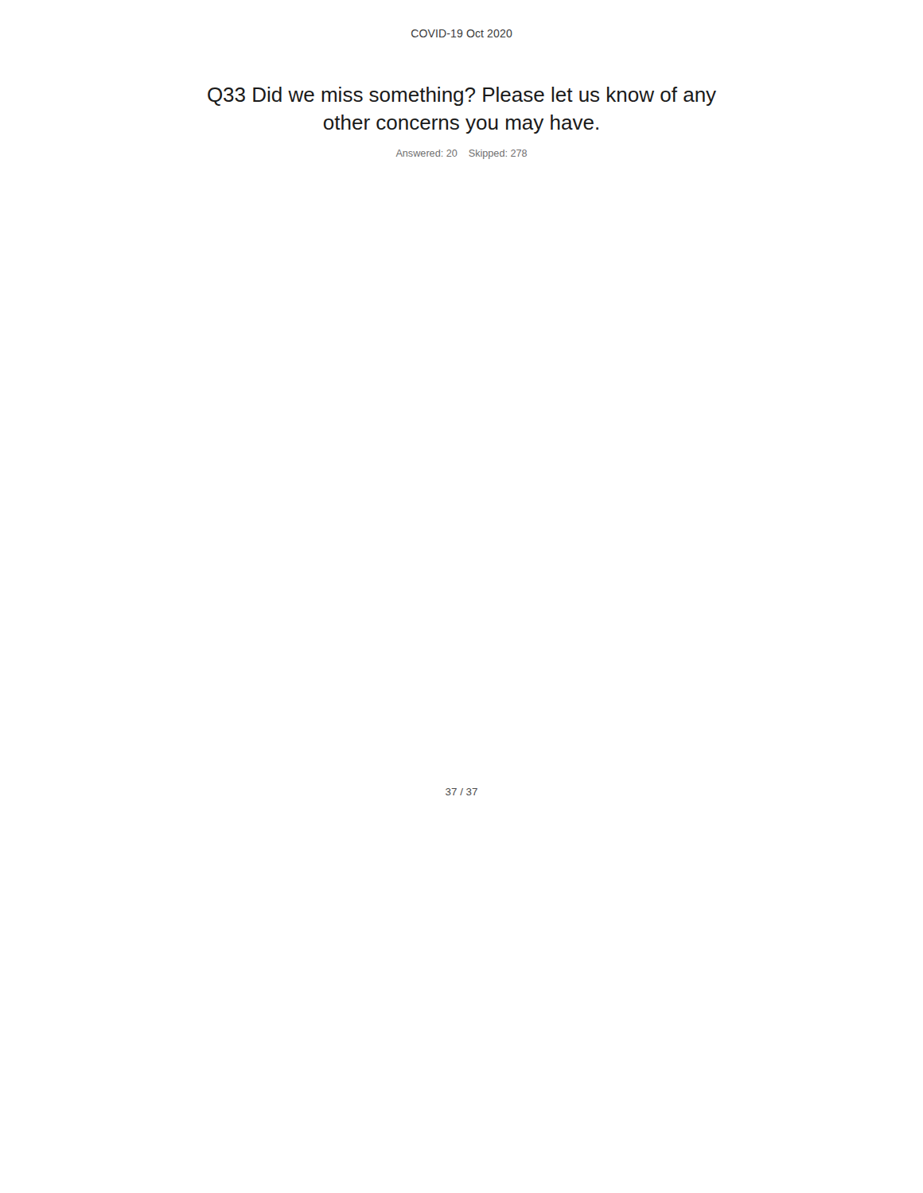COVID-19 Oct 2020
Q33 Did we miss something? Please let us know of any other concerns you may have.
Answered: 20 Skipped: 278
37 / 37